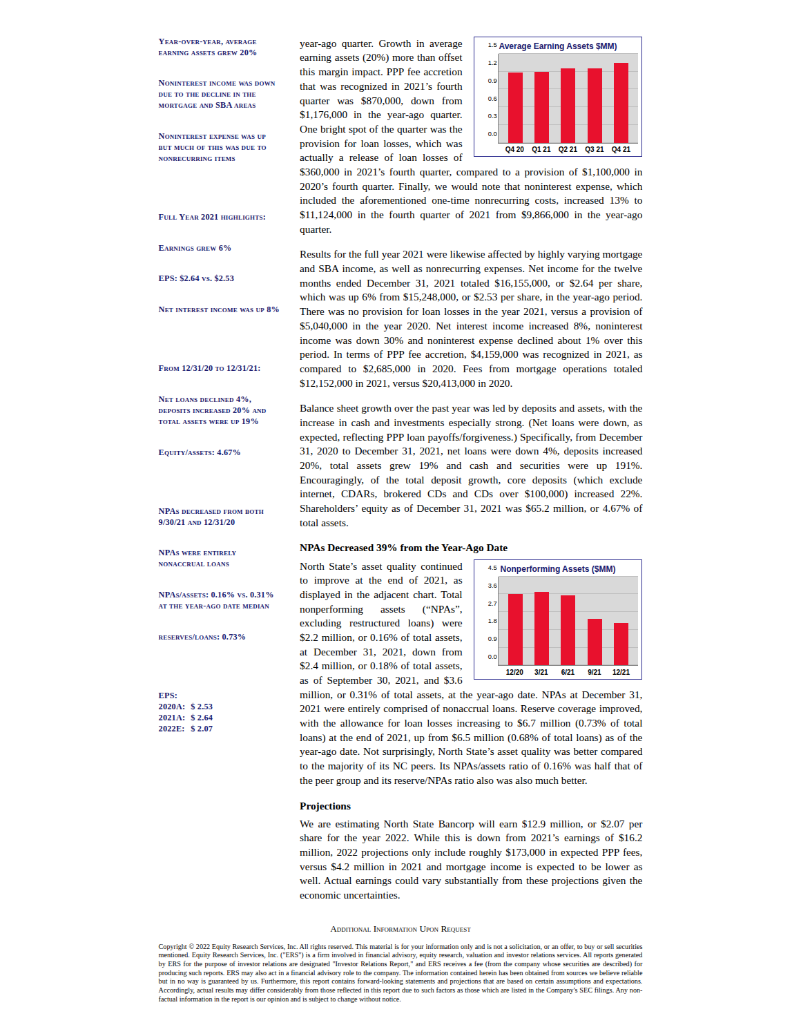Year-over-year, average earning assets grew 20%
Noninterest income was down due to the decline in the mortgage and SBA areas
Noninterest expense was up but much of this was due to nonrecurring items
Full Year 2021 highlights:
Earnings grew 6%
EPS: $2.64 vs. $2.53
Net interest income was up 8%
From 12/31/20 to 12/31/21:
Net loans declined 4%, deposits increased 20% and total assets were up 19%
Equity/assets: 4.67%
NPAs decreased from both 9/30/21 and 12/31/20
NPAs were entirely nonaccrual loans
NPAs/assets: 0.16% vs. 0.31% at the year-ago date median
reserves/loans: 0.73%
| EPS: | |
| 2020A: | $ 2.53 |
| 2021A: | $ 2.64 |
| 2022E: | $ 2.07 |
Average Earning Assets $MM)
1.5
1.2
0.9
0.6
0.3
0.0
Q4 20 Q1 21 Q2 21 Q3 21 Q4 21
year-ago quarter. Growth in average earning assets (20%) more than offset this margin impact. PPP fee accretion that was recognized in 2021’s fourth quarter was $870,000, down from $1,176,000 in the year-ago quarter. One bright spot of the quarter was the provision for loan losses, which was actually a release of loan losses of $360,000 in 2021’s fourth quarter, compared to a provision of $1,100,000 in 2020’s fourth quarter. Finally, we would note that noninterest expense, which included the aforementioned one-time nonrecurring costs, increased 13% to $11,124,000 in the fourth quarter of 2021 from $9,866,000 in the year-ago quarter.
Results for the full year 2021 were likewise affected by highly varying mortgage and SBA income, as well as nonrecurring expenses. Net income for the twelve months ended December 31, 2021 totaled $16,155,000, or $2.64 per share, which was up 6% from $15,248,000, or $2.53 per share, in the year-ago period. There was no provision for loan losses in the year 2021, versus a provision of $5,040,000 in the year 2020. Net interest income increased 8%, noninterest income was down 30% and noninterest expense declined about 1% over this period. In terms of PPP fee accretion, $4,159,000 was recognized in 2021, as compared to $2,685,000 in 2020. Fees from mortgage operations totaled $12,152,000 in 2021, versus $20,413,000 in 2020.
Balance sheet growth over the past year was led by deposits and assets, with the increase in cash and investments especially strong. (Net loans were down, as expected, reflecting PPP loan payoffs/forgiveness.) Specifically, from December 31, 2020 to December 31, 2021, net loans were down 4%, deposits increased 20%, total assets grew 19% and cash and securities were up 191%. Encouragingly, of the total deposit growth, core deposits (which exclude internet, CDARs, brokered CDs and CDs over $100,000) increased 22%. Shareholders’ equity as of December 31, 2021 was $65.2 million, or 4.67% of total assets.
NPAs Decreased 39% from the Year-Ago Date
Nonperforming Assets ($MM)
4.5
3.6
2.7
1.8
0.9
0.0
12/203/216/219/2112/21
North State’s asset quality continued to improve at the end of 2021, as displayed in the adjacent chart. Total nonperforming assets (“NPAs”, excluding restructured loans) were $2.2 million, or 0.16% of total assets, at December 31, 2021, down from $2.4 million, or 0.18% of total assets, as of September 30, 2021, and $3.6 million, or 0.31% of total assets, at the year-ago date. NPAs at December 31, 2021 were entirely comprised of nonaccrual loans. Reserve coverage improved, with the allowance for loan losses increasing to $6.7 million (0.73% of total loans) at the end of 2021, up from $6.5 million (0.68% of total loans) as of the year-ago date. Not surprisingly, North State’s asset quality was better compared to the majority of its NC peers. Its NPAs/assets ratio of 0.16% was half that of the peer group and its reserve/NPAs ratio also was also much better.
Projections
We are estimating North State Bancorp will earn $12.9 million, or $2.07 per share for the year 2022. While this is down from 2021’s earnings of $16.2 million, 2022 projections only include roughly $173,000 in expected PPP fees, versus $4.2 million in 2021 and mortgage income is expected to be lower as well. Actual earnings could vary substantially from these projections given the economic uncertainties.
Additional Information Upon Request
Copyright © 2022 Equity Research Services, Inc. All rights reserved. This material is for your information only and is not a solicitation, or an offer, to buy or sell securities mentioned. Equity Research Services, Inc. ("ERS") is a firm involved in financial advisory, equity research, valuation and investor relations services. All reports generated by ERS for the purpose of investor relations are designated "Investor Relations Report," and ERS receives a fee (from the company whose securities are described) for producing such reports. ERS may also act in a financial advisory role to the company. The information contained herein has been obtained from sources we believe reliable but in no way is guaranteed by us. Furthermore, this report contains forward-looking statements and projections that are based on certain assumptions and expectations. Accordingly, actual results may differ considerably from those reflected in this report due to such factors as those which are listed in the Company's SEC filings. Any non-factual information in the report is our opinion and is subject to change without notice.